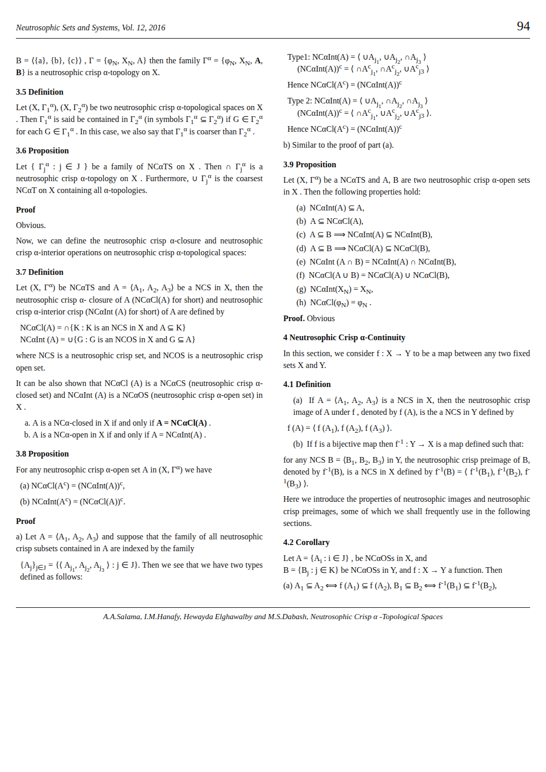Neutrosophic Sets and Systems, Vol. 12, 2016 94
B = ⟨{a}, {b}, {c}⟩ , Γ = {φN, XN, A} then the family Γα = {φN, XN, A, B} is a neutrosophic crisp α-topology on X.
3.5 Definition
Let (X, Γ1α), (X, Γ2α) be two neutrosophic crisp α-topological spaces on X . Then Γ1α is said be contained in Γ2α (in symbols Γ1α ⊆ Γ2α) if G ∈ Γ2α for each G ∈ Γ1α . In this case, we also say that Γ1α is coarser than Γ2α .
3.6 Proposition
Let { Γjα : j ∈ J } be a family of NCαTS on X . Then ∩ Γjα is a neutrosophic crisp α-topology on X . Furthermore, ∪ Γjα is the coarsest NCαT on X containing all α-topologies.
Proof
Obvious.
Now, we can define the neutrosophic crisp α-closure and neutrosophic crisp α-interior operations on neutrosophic crisp α-topological spaces:
3.7 Definition
Let (X, Γα) be NCαTS and A = ⟨A1, A2, A3⟩ be a NCS in X, then the neutrosophic crisp α- closure of A (NCαCl(A) for short) and neutrosophic crisp α-interior crisp (NCαInt (A) for short) of A are defined by
NCαCl(A) = ∩{K : K is an NCS in X and A ⊆ K}
NCαInt (A) = ∪{G : G is an NCOS in X and G ⊆ A}
where NCS is a neutrosophic crisp set, and NCOS is a neutrosophic crisp open set.
It can be also shown that NCαCl (A) is a NCαCS (neutrosophic crisp α-closed set) and NCαInt (A) is a NCαOS (neutrosophic crisp α-open set) in X .
A is a NCα-closed in X if and only if A = NCαCl(A) .
A is a NCα-open in X if and only if A = NCαInt(A) .
3.8 Proposition
For any neutrosophic crisp α-open set A in (X, Γα) we have
(a) NCαCl(Ac) = (NCαInt(A))c,
(b) NCαInt(Ac) = (NCαCl(A))c.
Proof
a) Let A = ⟨A1, A2, A3⟩ and suppose that the family of all neutrosophic crisp subsets contained in A are indexed by the family
{Aj}j∈J = {⟨ Aj1, Aj2, Aj3 ⟩ : j ∈ J}. Then we see that we have two types defined as follows:
Type1: NCαInt(A) = ⟨ ∪Aj1, ∪Aj2, ∩Aj3 ⟩
(NCαInt(A))c = ⟨ ∩Acj1, ∩Acj2, ∪Acj3 ⟩
Hence NCαCl(Ac) = (NCαInt(A))c
Type 2: NCαInt(A) = ⟨ ∪Aj1, ∩Aj2, ∩Aj3 ⟩
(NCαInt(A))c = ⟨ ∩Acj1, ∪Acj2, ∪Acj3 ⟩.
Hence NCαCl(Ac) = (NCαInt(A))c
b) Similar to the proof of part (a).
3.9 Proposition
Let (X, Γα) be a NCαTS and A, B are two neutrosophic crisp α-open sets in X . Then the following properties hold:
(a) NCαInt(A) ⊆ A,
(b) A ⊆ NCαCl(A),
(c) A ⊆ B ⟹ NCαInt(A) ⊆ NCαInt(B),
(d) A ⊆ B ⟹ NCαCl(A) ⊆ NCαCl(B),
(e) NCαInt (A ∩ B) = NCαInt(A) ∩ NCαInt(B),
(f) NCαCl(A ∪ B) = NCαCl(A) ∪ NCαCl(B),
(g) NCαInt(XN) = XN,
(h) NCαCl(φN) = φN .
Proof. Obvious
4 Neutrosophic Crisp α-Continuity
In this section, we consider f : X → Y to be a map between any two fixed sets X and Y.
4.1 Definition
(a) If A = ⟨A1, A2, A3⟩ is a NCS in X, then the neutrosophic crisp image of A under f , denoted by f (A), is the a NCS in Y defined by
f (A) = ⟨ f (A1), f (A2), f (A3) ⟩.
(b) If f is a bijective map then f-1 : Y → X is a map defined such that:
for any NCS B = ⟨B1, B2, B3⟩ in Y, the neutrosophic crisp preimage of B, denoted by f-1(B), is a NCS in X defined by f-1(B) = ⟨ f-1(B1), f-1(B2), f-1(B3) ⟩.
Here we introduce the properties of neutrosophic images and neutrosophic crisp preimages, some of which we shall frequently use in the following sections.
4.2 Corollary
Let A = {Ai : i ∈ J} , be NCαOSs in X, and
B = {Bj : j ∈ K} be NCαOSs in Y, and f : X → Y a function. Then
(a) A1 ⊆ A2 ⟺ f (A1) ⊆ f (A2), B1 ⊆ B2 ⟺ f-1(B1) ⊆ f-1(B2),
A.A.Salama, I.M.Hanafy, Hewayda Elghawalby and M.S.Dabash, Neutrosophic Crisp α -Topological Spaces